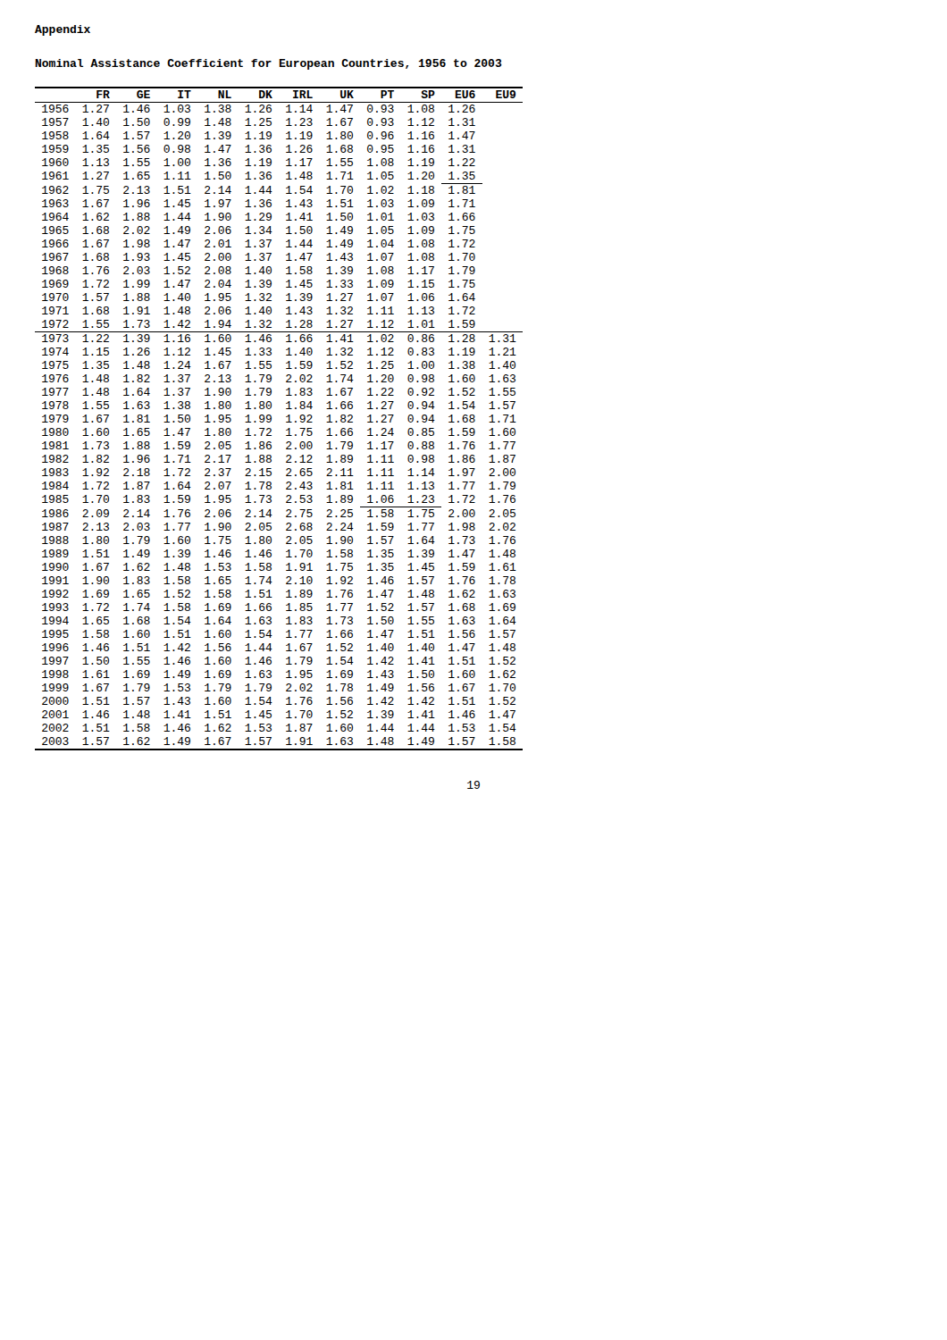Appendix
Nominal Assistance Coefficient for European Countries, 1956 to 2003
| | FR | GE | IT | NL | DK | IRL | UK | PT | SP | EU6 | EU9 |
| --- | --- | --- | --- | --- | --- | --- | --- | --- | --- | --- | --- |
| 1956 | 1.27 | 1.46 | 1.03 | 1.38 | 1.26 | 1.14 | 1.47 | 0.93 | 1.08 | 1.26 | |
| 1957 | 1.40 | 1.50 | 0.99 | 1.48 | 1.25 | 1.23 | 1.67 | 0.93 | 1.12 | 1.31 | |
| 1958 | 1.64 | 1.57 | 1.20 | 1.39 | 1.19 | 1.19 | 1.80 | 0.96 | 1.16 | 1.47 | |
| 1959 | 1.35 | 1.56 | 0.98 | 1.47 | 1.36 | 1.26 | 1.68 | 0.95 | 1.16 | 1.31 | |
| 1960 | 1.13 | 1.55 | 1.00 | 1.36 | 1.19 | 1.17 | 1.55 | 1.08 | 1.19 | 1.22 | |
| 1961 | 1.27 | 1.65 | 1.11 | 1.50 | 1.36 | 1.48 | 1.71 | 1.05 | 1.20 | 1.35 | |
| 1962 | 1.75 | 2.13 | 1.51 | 2.14 | 1.44 | 1.54 | 1.70 | 1.02 | 1.18 | 1.81 | |
| 1963 | 1.67 | 1.96 | 1.45 | 1.97 | 1.36 | 1.43 | 1.51 | 1.03 | 1.09 | 1.71 | |
| 1964 | 1.62 | 1.88 | 1.44 | 1.90 | 1.29 | 1.41 | 1.50 | 1.01 | 1.03 | 1.66 | |
| 1965 | 1.68 | 2.02 | 1.49 | 2.06 | 1.34 | 1.50 | 1.49 | 1.05 | 1.09 | 1.75 | |
| 1966 | 1.67 | 1.98 | 1.47 | 2.01 | 1.37 | 1.44 | 1.49 | 1.04 | 1.08 | 1.72 | |
| 1967 | 1.68 | 1.93 | 1.45 | 2.00 | 1.37 | 1.47 | 1.43 | 1.07 | 1.08 | 1.70 | |
| 1968 | 1.76 | 2.03 | 1.52 | 2.08 | 1.40 | 1.58 | 1.39 | 1.08 | 1.17 | 1.79 | |
| 1969 | 1.72 | 1.99 | 1.47 | 2.04 | 1.39 | 1.45 | 1.33 | 1.09 | 1.15 | 1.75 | |
| 1970 | 1.57 | 1.88 | 1.40 | 1.95 | 1.32 | 1.39 | 1.27 | 1.07 | 1.06 | 1.64 | |
| 1971 | 1.68 | 1.91 | 1.48 | 2.06 | 1.40 | 1.43 | 1.32 | 1.11 | 1.13 | 1.72 | |
| 1972 | 1.55 | 1.73 | 1.42 | 1.94 | 1.32 | 1.28 | 1.27 | 1.12 | 1.01 | 1.59 | |
| 1973 | 1.22 | 1.39 | 1.16 | 1.60 | 1.46 | 1.66 | 1.41 | 1.02 | 0.86 | 1.28 | 1.31 |
| 1974 | 1.15 | 1.26 | 1.12 | 1.45 | 1.33 | 1.40 | 1.32 | 1.12 | 0.83 | 1.19 | 1.21 |
| 1975 | 1.35 | 1.48 | 1.24 | 1.67 | 1.55 | 1.59 | 1.52 | 1.25 | 1.00 | 1.38 | 1.40 |
| 1976 | 1.48 | 1.82 | 1.37 | 2.13 | 1.79 | 2.02 | 1.74 | 1.20 | 0.98 | 1.60 | 1.63 |
| 1977 | 1.48 | 1.64 | 1.37 | 1.90 | 1.79 | 1.83 | 1.67 | 1.22 | 0.92 | 1.52 | 1.55 |
| 1978 | 1.55 | 1.63 | 1.38 | 1.80 | 1.80 | 1.84 | 1.66 | 1.27 | 0.94 | 1.54 | 1.57 |
| 1979 | 1.67 | 1.81 | 1.50 | 1.95 | 1.99 | 1.92 | 1.82 | 1.27 | 0.94 | 1.68 | 1.71 |
| 1980 | 1.60 | 1.65 | 1.47 | 1.80 | 1.72 | 1.75 | 1.66 | 1.24 | 0.85 | 1.59 | 1.60 |
| 1981 | 1.73 | 1.88 | 1.59 | 2.05 | 1.86 | 2.00 | 1.79 | 1.17 | 0.88 | 1.76 | 1.77 |
| 1982 | 1.82 | 1.96 | 1.71 | 2.17 | 1.88 | 2.12 | 1.89 | 1.11 | 0.98 | 1.86 | 1.87 |
| 1983 | 1.92 | 2.18 | 1.72 | 2.37 | 2.15 | 2.65 | 2.11 | 1.11 | 1.14 | 1.97 | 2.00 |
| 1984 | 1.72 | 1.87 | 1.64 | 2.07 | 1.78 | 2.43 | 1.81 | 1.11 | 1.13 | 1.77 | 1.79 |
| 1985 | 1.70 | 1.83 | 1.59 | 1.95 | 1.73 | 2.53 | 1.89 | 1.06 | 1.23 | 1.72 | 1.76 |
| 1986 | 2.09 | 2.14 | 1.76 | 2.06 | 2.14 | 2.75 | 2.25 | 1.58 | 1.75 | 2.00 | 2.05 |
| 1987 | 2.13 | 2.03 | 1.77 | 1.90 | 2.05 | 2.68 | 2.24 | 1.59 | 1.77 | 1.98 | 2.02 |
| 1988 | 1.80 | 1.79 | 1.60 | 1.75 | 1.80 | 2.05 | 1.90 | 1.57 | 1.64 | 1.73 | 1.76 |
| 1989 | 1.51 | 1.49 | 1.39 | 1.46 | 1.46 | 1.70 | 1.58 | 1.35 | 1.39 | 1.47 | 1.48 |
| 1990 | 1.67 | 1.62 | 1.48 | 1.53 | 1.58 | 1.91 | 1.75 | 1.35 | 1.45 | 1.59 | 1.61 |
| 1991 | 1.90 | 1.83 | 1.58 | 1.65 | 1.74 | 2.10 | 1.92 | 1.46 | 1.57 | 1.76 | 1.78 |
| 1992 | 1.69 | 1.65 | 1.52 | 1.58 | 1.51 | 1.89 | 1.76 | 1.47 | 1.48 | 1.62 | 1.63 |
| 1993 | 1.72 | 1.74 | 1.58 | 1.69 | 1.66 | 1.85 | 1.77 | 1.52 | 1.57 | 1.68 | 1.69 |
| 1994 | 1.65 | 1.68 | 1.54 | 1.64 | 1.63 | 1.83 | 1.73 | 1.50 | 1.55 | 1.63 | 1.64 |
| 1995 | 1.58 | 1.60 | 1.51 | 1.60 | 1.54 | 1.77 | 1.66 | 1.47 | 1.51 | 1.56 | 1.57 |
| 1996 | 1.46 | 1.51 | 1.42 | 1.56 | 1.44 | 1.67 | 1.52 | 1.40 | 1.40 | 1.47 | 1.48 |
| 1997 | 1.50 | 1.55 | 1.46 | 1.60 | 1.46 | 1.79 | 1.54 | 1.42 | 1.41 | 1.51 | 1.52 |
| 1998 | 1.61 | 1.69 | 1.49 | 1.69 | 1.63 | 1.95 | 1.69 | 1.43 | 1.50 | 1.60 | 1.62 |
| 1999 | 1.67 | 1.79 | 1.53 | 1.79 | 1.79 | 2.02 | 1.78 | 1.49 | 1.56 | 1.67 | 1.70 |
| 2000 | 1.51 | 1.57 | 1.43 | 1.60 | 1.54 | 1.76 | 1.56 | 1.42 | 1.42 | 1.51 | 1.52 |
| 2001 | 1.46 | 1.48 | 1.41 | 1.51 | 1.45 | 1.70 | 1.52 | 1.39 | 1.41 | 1.46 | 1.47 |
| 2002 | 1.51 | 1.58 | 1.46 | 1.62 | 1.53 | 1.87 | 1.60 | 1.44 | 1.44 | 1.53 | 1.54 |
| 2003 | 1.57 | 1.62 | 1.49 | 1.67 | 1.57 | 1.91 | 1.63 | 1.48 | 1.49 | 1.57 | 1.58 |
19